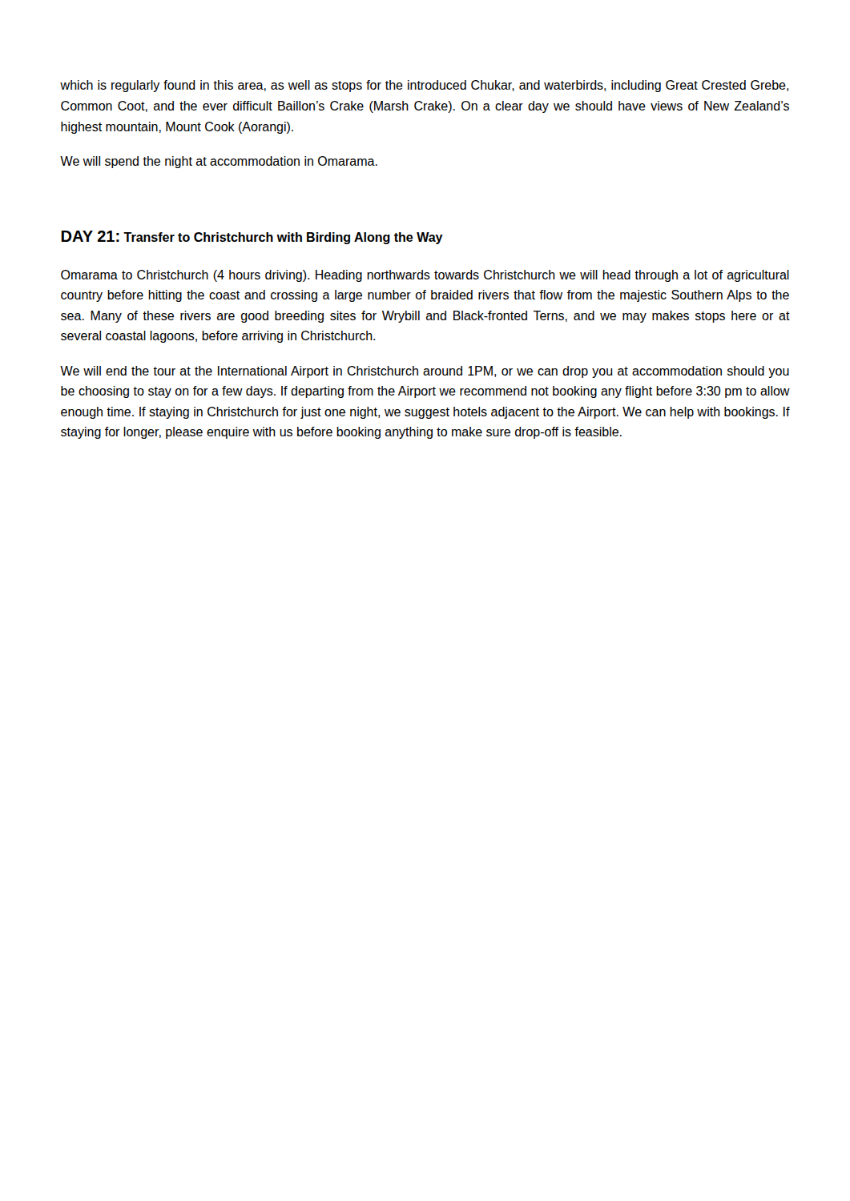which is regularly found in this area, as well as stops for the introduced Chukar, and waterbirds, including Great Crested Grebe, Common Coot, and the ever difficult Baillon’s Crake (Marsh Crake). On a clear day we should have views of New Zealand’s highest mountain, Mount Cook (Aorangi).
We will spend the night at accommodation in Omarama.
Day 21: Transfer to Christchurch with Birding Along the Way
Omarama to Christchurch (4 hours driving). Heading northwards towards Christchurch we will head through a lot of agricultural country before hitting the coast and crossing a large number of braided rivers that flow from the majestic Southern Alps to the sea. Many of these rivers are good breeding sites for Wrybill and Black-fronted Terns, and we may makes stops here or at several coastal lagoons, before arriving in Christchurch.
We will end the tour at the International Airport in Christchurch around 1PM, or we can drop you at accommodation should you be choosing to stay on for a few days. If departing from the Airport we recommend not booking any flight before 3:30 pm to allow enough time. If staying in Christchurch for just one night, we suggest hotels adjacent to the Airport. We can help with bookings. If staying for longer, please enquire with us before booking anything to make sure drop-off is feasible.